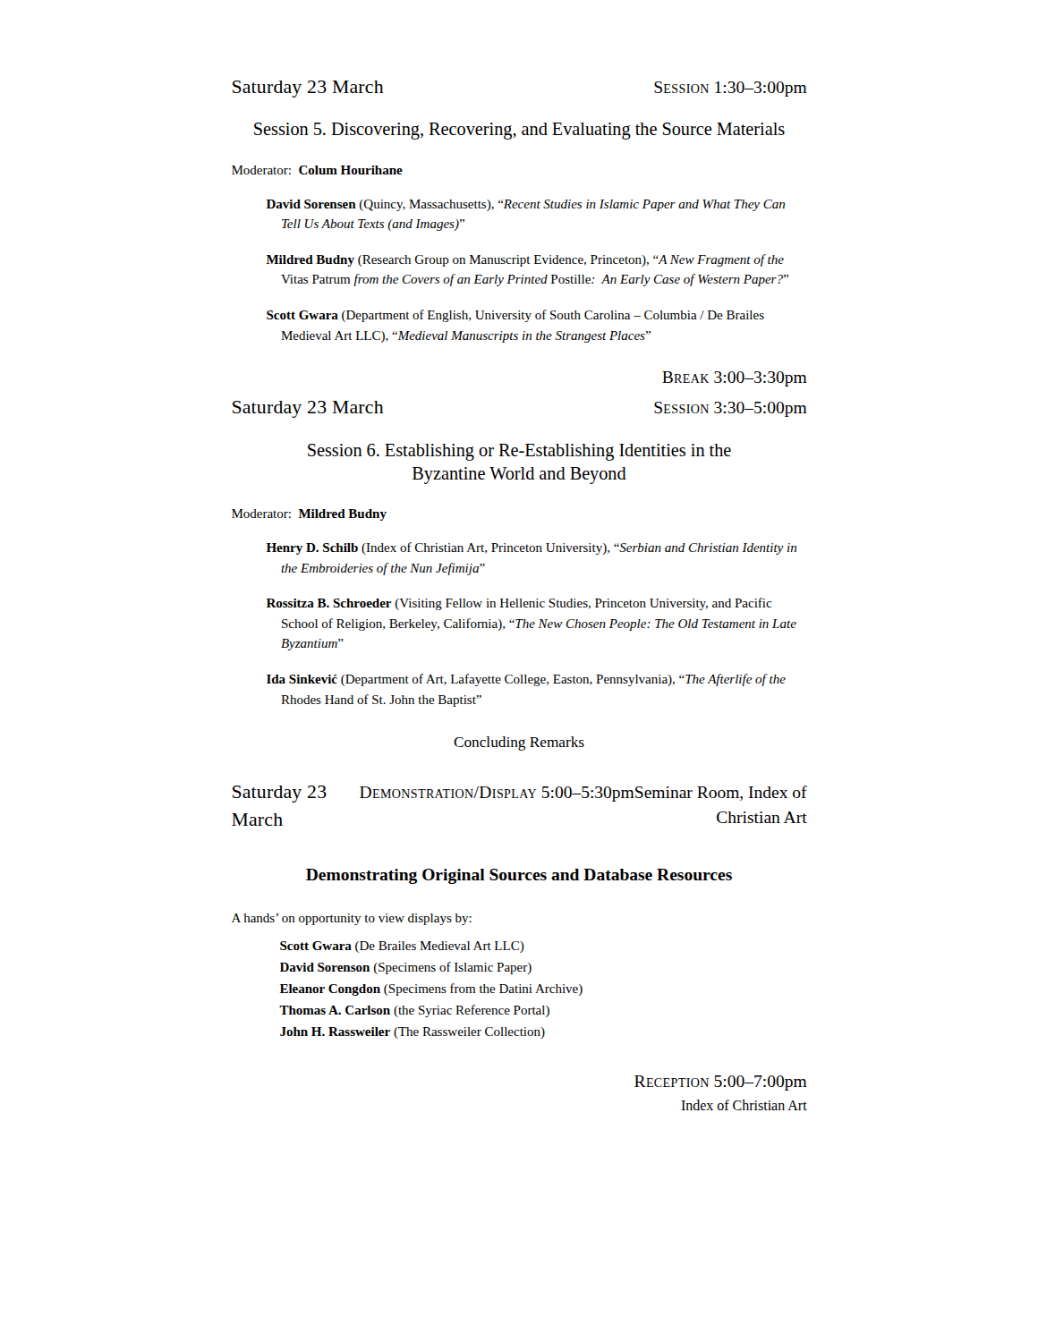Saturday 23 March Session 1:30–3:00pm
Session 5. Discovering, Recovering, and Evaluating the Source Materials
Moderator: Colum Hourihane
David Sorensen (Quincy, Massachusetts), “Recent Studies in Islamic Paper and What They Can Tell Us About Texts (and Images)”
Mildred Budny (Research Group on Manuscript Evidence, Princeton), “A New Fragment of the Vitas Patrum from the Covers of an Early Printed Postille: An Early Case of Western Paper?”
Scott Gwara (Department of English, University of South Carolina – Columbia / De Brailes Medieval Art LLC), “Medieval Manuscripts in the Strangest Places”
Break 3:00–3:30pm
Saturday 23 March Session 3:30–5:00pm
Session 6. Establishing or Re-Establishing Identities in the
Byzantine World and Beyond
Moderator: Mildred Budny
Henry D. Schilb (Index of Christian Art, Princeton University), “Serbian and Christian Identity in the Embroideries of the Nun Jefimija”
Rossitza B. Schroeder (Visiting Fellow in Hellenic Studies, Princeton University, and Pacific School of Religion, Berkeley, California), “The New Chosen People: The Old Testament in Late Byzantium”
Ida Sinkević (Department of Art, Lafayette College, Easton, Pennsylvania), “The Afterlife of the Rhodes Hand of St. John the Baptist”
Concluding Remarks
Saturday 23 March Demonstration/Display 5:00–5:30pmSeminar Room, Index of Christian Art
Demonstrating Original Sources and Database Resources
A hands’ on opportunity to view displays by:
Scott Gwara (De Brailes Medieval Art LLC)
David Sorenson (Specimens of Islamic Paper)
Eleanor Congdon (Specimens from the Datini Archive)
Thomas A. Carlson (the Syriac Reference Portal)
John H. Rassweiler (The Rassweiler Collection)
Reception 5:00–7:00pmIndex of Christian Art